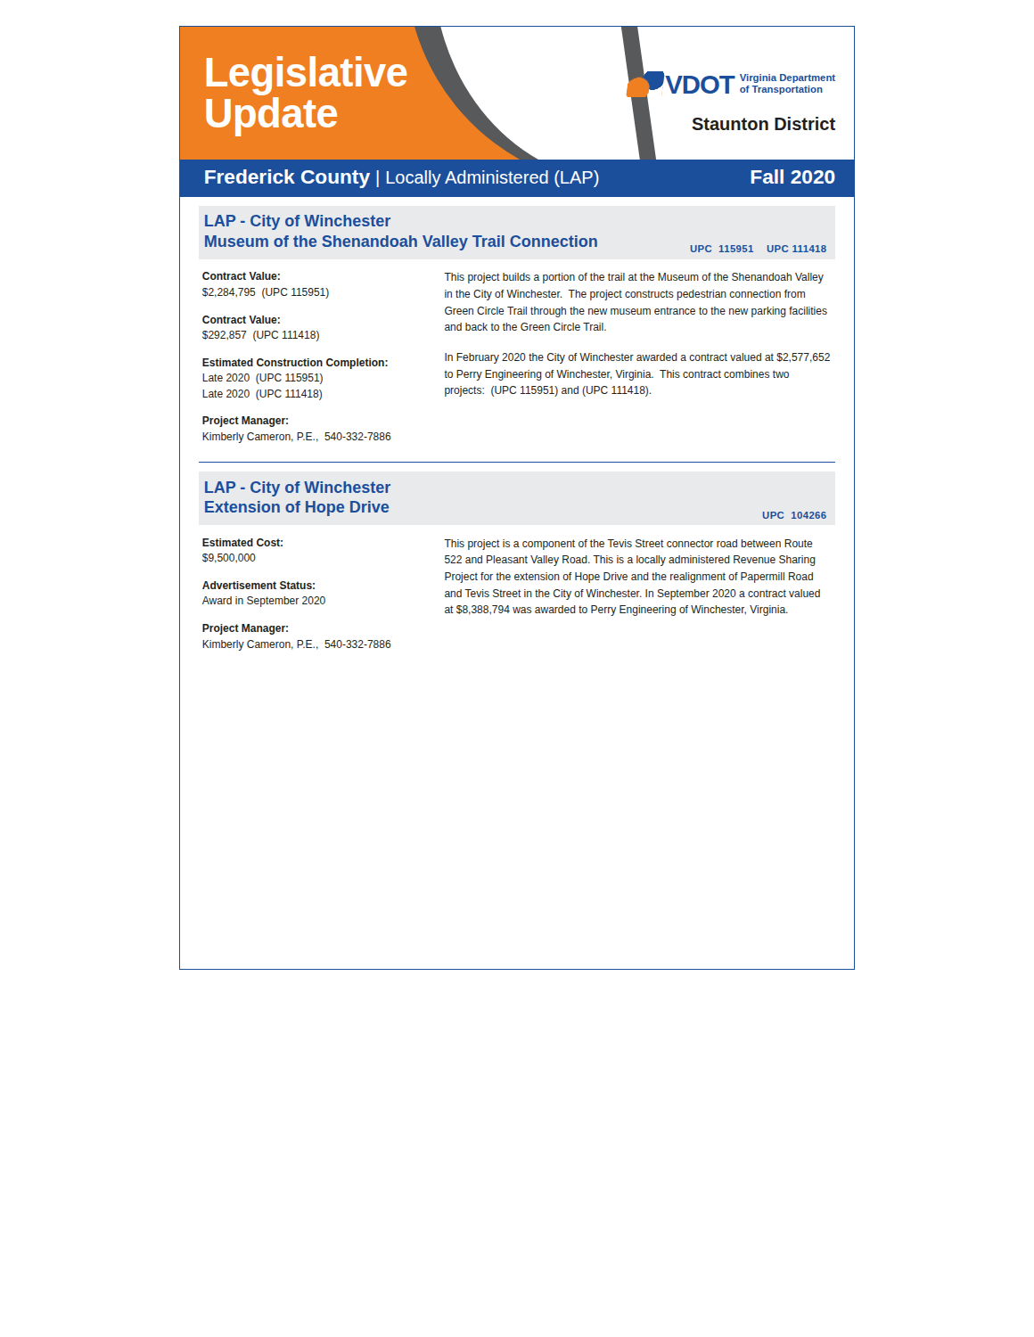Legislative
Update
VDOT
Virginia Department
of Transportation
Staunton District
Frederick County|Locally Administered (LAP)
Fall 2020
LAP - City of Winchester
Museum of the Shenandoah Valley Trail Connection
UPC 115951 UPC 111418
Contract Value:
$2,284,795 (UPC 115951)
Contract Value:
$292,857 (UPC 111418)
Estimated Construction Completion:
Late 2020 (UPC 115951)
Late 2020 (UPC 111418)
Project Manager:
Kimberly Cameron, P.E., 540-332-7886
This project builds a portion of the trail at the Museum of the Shenandoah Valley in the City of Winchester. The project constructs pedestrian connection from Green Circle Trail through the new museum entrance to the new parking facilities and back to the Green Circle Trail.
In February 2020 the City of Winchester awarded a contract valued at $2,577,652 to Perry Engineering of Winchester, Virginia. This contract combines two projects: (UPC 115951) and (UPC 111418).
LAP - City of Winchester
Extension of Hope Drive
UPC 104266
Estimated Cost:
$9,500,000
Advertisement Status:
Award in September 2020
Project Manager:
Kimberly Cameron, P.E., 540-332-7886
This project is a component of the Tevis Street connector road between Route 522 and Pleasant Valley Road. This is a locally administered Revenue Sharing Project for the extension of Hope Drive and the realignment of Papermill Road and Tevis Street in the City of Winchester. In September 2020 a contract valued at $8,388,794 was awarded to Perry Engineering of Winchester, Virginia.